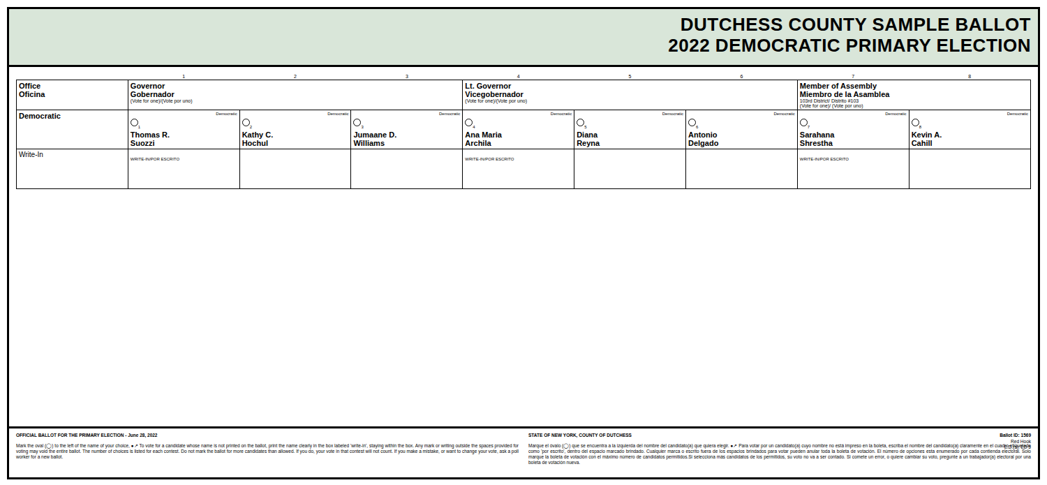DUTCHESS COUNTY SAMPLE BALLOT
2022 DEMOCRATIC PRIMARY ELECTION
| | 1 | 2 | 3 | 4 | 5 | 6 | 7 | 8 |
| Office Oficina | Governor Gobernador (Vote for one)/(Vote por uno) | Lt. Governor Vicegobernador (Vote for one)/(Vote por uno) | Member of Assembly Miembro de la Asamblea 103rd District/ Distrito #103 (Vote for one)/ (Vote por uno) |
| Democratic | Democratic 1 Thomas R. Suozzi | Democratic 2 Kathy C. Hochul | Democratic 3 Jumaane D. Williams | Democratic 4 Ana Maria Archila | Democratic 5 Diana Reyna | Democratic 6 Antonio Delgado | Democratic 7 Sarahana Shrestha | Democratic 8 Kevin A. Cahill |
| Write-In | WRITE-IN/POR ESCRITO | | | WRITE-IN/POR ESCRITO | | | WRITE-IN/POR ESCRITO | |
Ballot ID: 1569
Red Hook
E.D.(s): ED 5
OFFICIAL BALLOT FOR THE PRIMARY ELECTION - June 28, 2022
Mark the oval (◯) to the left of the name of your choice, ●↗ To vote for a candidate whose name is not printed on the ballot, print the name clearly in the box labeled 'write-in', staying within the box. Any mark or writing outside the spaces provided for voting may void the entire ballot. The number of choices is listed for each contest. Do not mark the ballot for more candidates than allowed. If you do, your vote in that contest will not count. If you make a mistake, or want to change your vote, ask a poll worker for a new ballot.
STATE OF NEW YORK, COUNTY OF DUTCHESS
Marque el óvalo (◯) que se encuentra a la izquierda del nombre del candidato(a) que quiera elegir. ●↗ Para votar por un candidato(a) cuyo nombre no está impreso en la boleta, escriba el nombre del candidato(a) claramente en el cuadro etiquetado como 'por escrito', dentro del espacio marcado brindado. Cualquier marca o escrito fuera de los espacios brindados para votar pueden anular toda la boleta de votación. El número de opciones esta enumerado por cada contienda electoral. Solo marque la boleta de votación con el máximo número de candidatos permitidos.Si selecciona más candidatos de los permitidos, su voto no va a ser contado. Si comete un error, o quiere cambiar su voto, pregunte a un trabajador(a) electoral por una boleta de votación nueva.